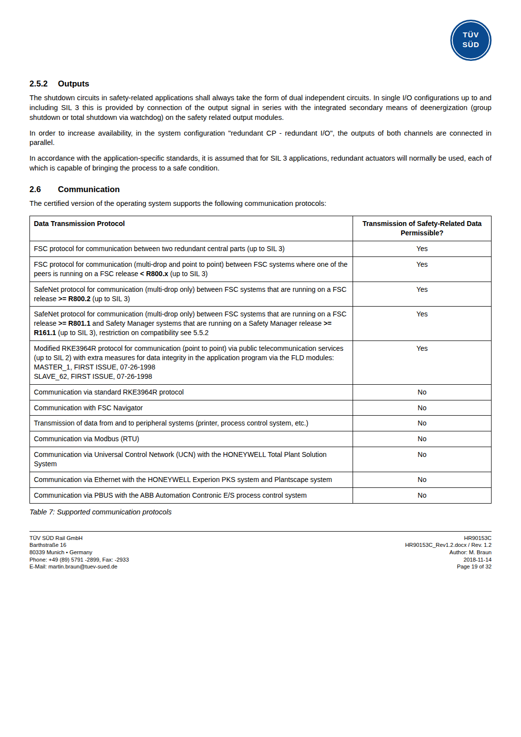2.5.2 Outputs
The shutdown circuits in safety-related applications shall always take the form of dual independent circuits. In single I/O configurations up to and including SIL 3 this is provided by connection of the output signal in series with the integrated secondary means of deenergization (group shutdown or total shutdown via watchdog) on the safety related output modules.
In order to increase availability, in the system configuration "redundant CP - redundant I/O", the outputs of both channels are connected in parallel.
In accordance with the application-specific standards, it is assumed that for SIL 3 applications, redundant actuators will normally be used, each of which is capable of bringing the process to a safe condition.
2.6 Communication
The certified version of the operating system supports the following communication protocols:
| Data Transmission Protocol | Transmission of Safety-Related Data Permissible? |
| --- | --- |
| FSC protocol for communication between two redundant central parts (up to SIL 3) | Yes |
| FSC protocol for communication (multi-drop and point to point) between FSC systems where one of the peers is running on a FSC release < R800.x (up to SIL 3) | Yes |
| SafeNet protocol for communication (multi-drop only) between FSC systems that are running on a FSC release >= R800.2 (up to SIL 3) | Yes |
| SafeNet protocol for communication (multi-drop only) between FSC systems that are running on a FSC release >= R801.1 and Safety Manager systems that are running on a Safety Manager release >= R161.1 (up to SIL 3), restriction on compatibility see 5.5.2 | Yes |
| Modified RKE3964R protocol for communication (point to point) via public telecommunication services (up to SIL 2) with extra measures for data integrity in the application program via the FLD modules: MASTER_1, FIRST ISSUE, 07-26-1998 SLAVE_62, FIRST ISSUE, 07-26-1998 | Yes |
| Communication via standard RKE3964R protocol | No |
| Communication with FSC Navigator | No |
| Transmission of data from and to peripheral systems (printer, process control system, etc.) | No |
| Communication via Modbus (RTU) | No |
| Communication via Universal Control Network (UCN) with the HONEYWELL Total Plant Solution System | No |
| Communication via Ethernet with the HONEYWELL Experion PKS system and Plantscape system | No |
| Communication via PBUS with the ABB Automation Contronic E/S process control system | No |
Table 7: Supported communication protocols
TÜV SÜD Rail GmbH
Barthstraße 16
80339 Munich • Germany
Phone: +49 (89) 5791 -2899, Fax: -2933
E-Mail: martin.braun@tuev-sued.de
HR90153C
HR90153C_Rev1.2.docx / Rev. 1.2
Author: M. Braun
2018-11-14
Page 19 of 32